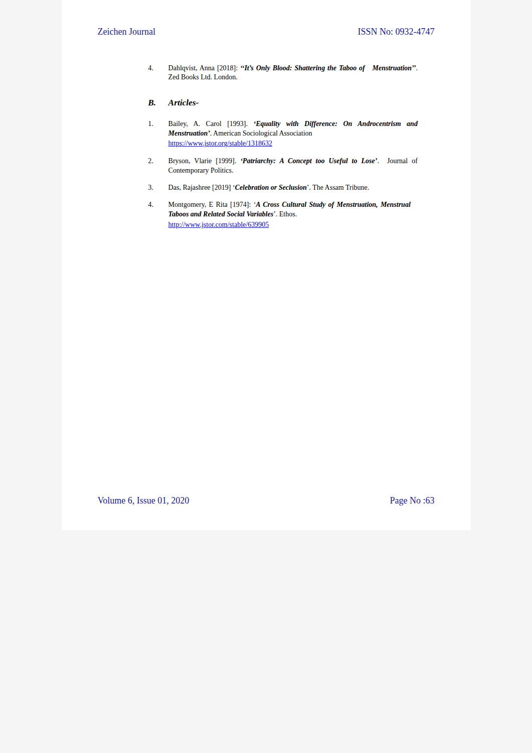Zeichen Journal ISSN No: 0932-4747
4. Dahlqvist, Anna [2018]: ‘‘It’s Only Blood: Shattering the Taboo of Menstruation’’. Zed Books Ltd. London.
B. Articles-
1. Bailey, A. Carol [1993]. ‘Equality with Difference: On Androcentrism and Menstruation’. American Sociological Association https://www.jstor.org/stable/1318632
2. Bryson, Vlarie [1999]. ‘Patriarchy: A Concept too Useful to Lose’. Journal of Contemporary Politics.
3. Das, Rajashree [2019] ‘Celebration or Seclusion’. The Assam Tribune.
4. Montgomery, E Rita [1974]: ‘A Cross Cultural Study of Menstruation, Menstrual Taboos and Related Social Variables’. Ethos. http://www.jstor.com/stable/639905
Volume 6, Issue 01, 2020 Page No :63